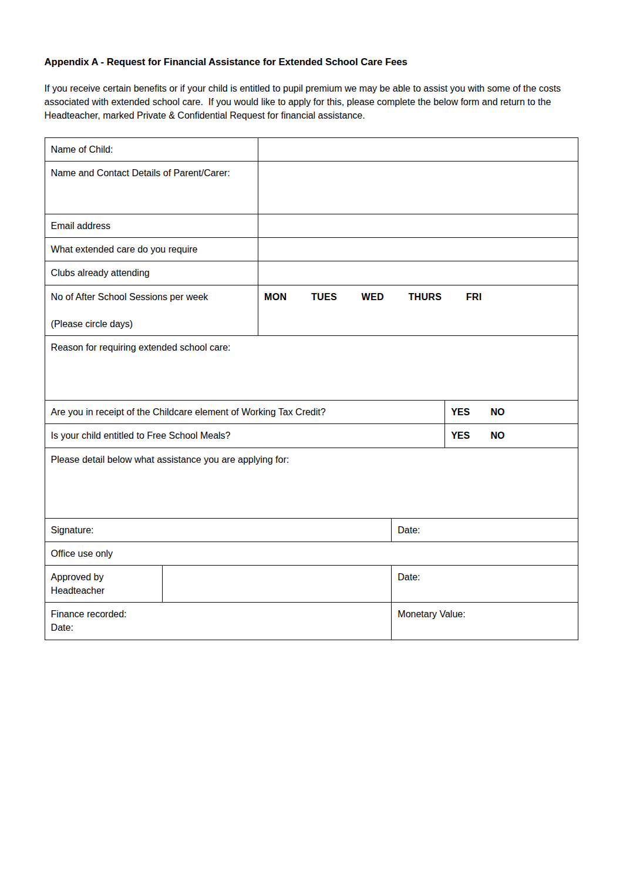Appendix A - Request for Financial Assistance for Extended School Care Fees
If you receive certain benefits or if your child is entitled to pupil premium we may be able to assist you with some of the costs associated with extended school care. If you would like to apply for this, please complete the below form and return to the Headteacher, marked Private & Confidential Request for financial assistance.
| Name of Child: | |
| Name and Contact Details of Parent/Carer: | |
| Email address | |
| What extended care do you require | |
| Clubs already attending | |
| No of After School Sessions per week (Please circle days) | MON TUES WED THURS FRI |
| Reason for requiring extended school care: |
| Are you in receipt of the Childcare element of Working Tax Credit? | YES NO |
| Is your child entitled to Free School Meals? | YES NO |
| Please detail below what assistance you are applying for: |
| Signature: | Date: |
| Office use only |
| Approved by Headteacher | | Date: |
| Finance recorded: Date: | Monetary Value: |